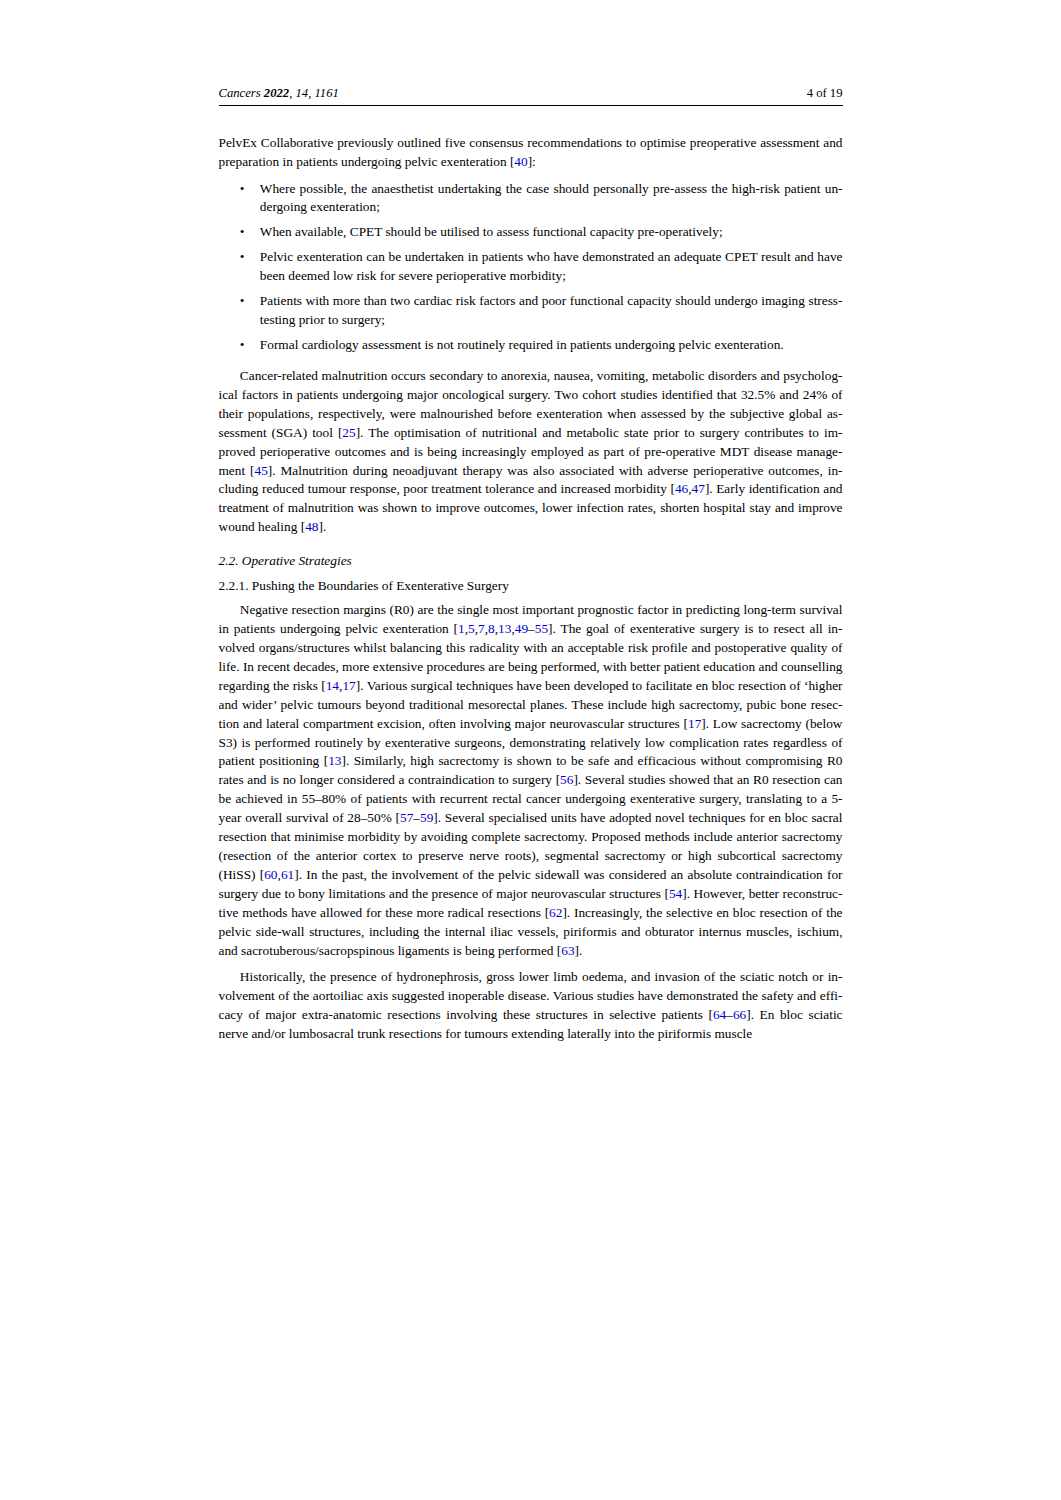Cancers 2022, 14, 1161 4 of 19
PelvEx Collaborative previously outlined five consensus recommendations to optimise preoperative assessment and preparation in patients undergoing pelvic exenteration [40]:
Where possible, the anaesthetist undertaking the case should personally pre-assess the high-risk patient undergoing exenteration;
When available, CPET should be utilised to assess functional capacity pre-operatively;
Pelvic exenteration can be undertaken in patients who have demonstrated an adequate CPET result and have been deemed low risk for severe perioperative morbidity;
Patients with more than two cardiac risk factors and poor functional capacity should undergo imaging stress-testing prior to surgery;
Formal cardiology assessment is not routinely required in patients undergoing pelvic exenteration.
Cancer-related malnutrition occurs secondary to anorexia, nausea, vomiting, metabolic disorders and psychological factors in patients undergoing major oncological surgery. Two cohort studies identified that 32.5% and 24% of their populations, respectively, were malnourished before exenteration when assessed by the subjective global assessment (SGA) tool [25]. The optimisation of nutritional and metabolic state prior to surgery contributes to improved perioperative outcomes and is being increasingly employed as part of pre-operative MDT disease management [45]. Malnutrition during neoadjuvant therapy was also associated with adverse perioperative outcomes, including reduced tumour response, poor treatment tolerance and increased morbidity [46,47]. Early identification and treatment of malnutrition was shown to improve outcomes, lower infection rates, shorten hospital stay and improve wound healing [48].
2.2. Operative Strategies
2.2.1. Pushing the Boundaries of Exenterative Surgery
Negative resection margins (R0) are the single most important prognostic factor in predicting long-term survival in patients undergoing pelvic exenteration [1,5,7,8,13,49–55]. The goal of exenterative surgery is to resect all involved organs/structures whilst balancing this radicality with an acceptable risk profile and postoperative quality of life. In recent decades, more extensive procedures are being performed, with better patient education and counselling regarding the risks [14,17]. Various surgical techniques have been developed to facilitate en bloc resection of ‘higher and wider’ pelvic tumours beyond traditional mesorectal planes. These include high sacrectomy, pubic bone resection and lateral compartment excision, often involving major neurovascular structures [17]. Low sacrectomy (below S3) is performed routinely by exenterative surgeons, demonstrating relatively low complication rates regardless of patient positioning [13]. Similarly, high sacrectomy is shown to be safe and efficacious without compromising R0 rates and is no longer considered a contraindication to surgery [56]. Several studies showed that an R0 resection can be achieved in 55–80% of patients with recurrent rectal cancer undergoing exenterative surgery, translating to a 5-year overall survival of 28–50% [57–59]. Several specialised units have adopted novel techniques for en bloc sacral resection that minimise morbidity by avoiding complete sacrectomy. Proposed methods include anterior sacrectomy (resection of the anterior cortex to preserve nerve roots), segmental sacrectomy or high subcortical sacrectomy (HiSS) [60,61]. In the past, the involvement of the pelvic sidewall was considered an absolute contraindication for surgery due to bony limitations and the presence of major neurovascular structures [54]. However, better reconstructive methods have allowed for these more radical resections [62]. Increasingly, the selective en bloc resection of the pelvic side-wall structures, including the internal iliac vessels, piriformis and obturator internus muscles, ischium, and sacrotuberous/sacropspinous ligaments is being performed [63].
Historically, the presence of hydronephrosis, gross lower limb oedema, and invasion of the sciatic notch or involvement of the aortoiliac axis suggested inoperable disease. Various studies have demonstrated the safety and efficacy of major extra-anatomic resections involving these structures in selective patients [64–66]. En bloc sciatic nerve and/or lumbosacral trunk resections for tumours extending laterally into the piriformis muscle